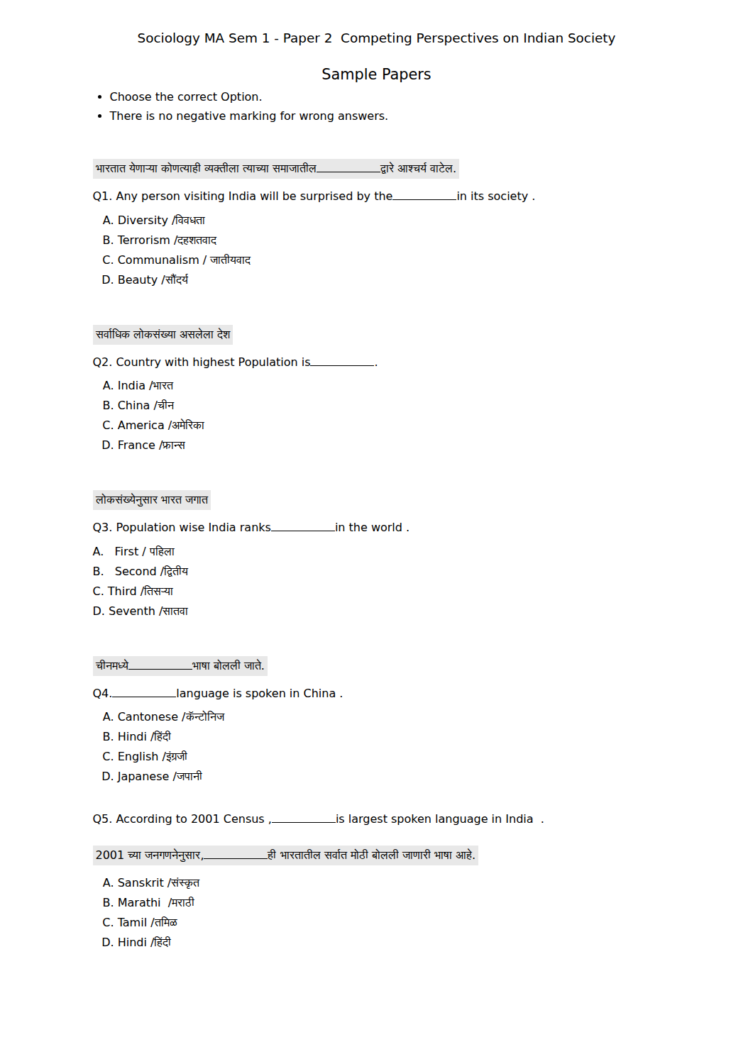Sociology MA Sem 1 - Paper 2 Competing Perspectives on Indian Society
Sample Papers
Choose the correct Option.
There is no negative marking for wrong answers.
भारतात येणाऱ्या कोणत्याही व्यक्तीला त्याच्या समाजातील द्वारे आश्चर्य वाटेल.
Q1. Any person visiting India will be surprised by the in its society .
Diversity /विवधता
Terrorism /दहशतवाद
Communalism / जातीयवाद
Beauty /सौंदर्य
सर्वाधिक लोकसंख्या असलेला देश
Q2. Country with highest Population is .
India /भारत
China /चीन
America /अमेरिका
France /फ्रान्स
लोकसंख्येनुसार भारत जगात
Q3. Population wise India ranks in the world .
A. First / पहिला
B. Second /द्वितीय
C. Third /तिसऱ्या
D. Seventh /सातवा
चीनमध्ये भाषा बोलली जाते.
Q4. language is spoken in China .
Cantonese /कॅन्टोनिज
Hindi /हिंदी
English /इंग्रजी
Japanese /जपानी
Q5. According to 2001 Census , is largest spoken language in India .
2001 च्या जनगणनेनुसार, ही भारतातील सर्वात मोठी बोलली जाणारी भाषा आहे.
Sanskrit /संस्कृत
Marathi /मराठी
Tamil /तमिळ
Hindi /हिंदी